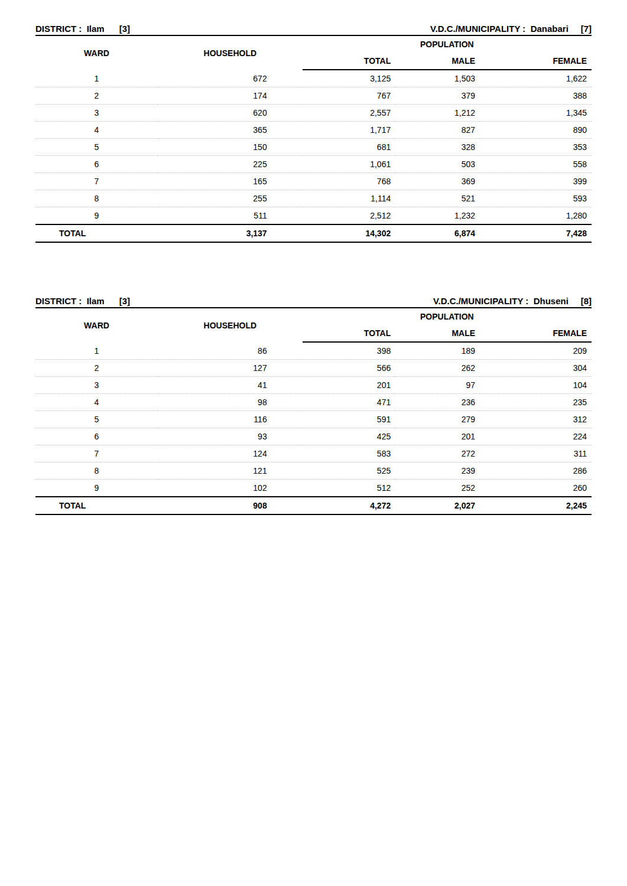DISTRICT : Ilam [3] V.D.C./MUNICIPALITY : Danabari [7]
| WARD | HOUSEHOLD | POPULATION |
| --- | --- | --- |
| TOTAL | MALE | FEMALE |
| 1 | 672 | 3,125 | 1,503 | 1,622 |
| 2 | 174 | 767 | 379 | 388 |
| 3 | 620 | 2,557 | 1,212 | 1,345 |
| 4 | 365 | 1,717 | 827 | 890 |
| 5 | 150 | 681 | 328 | 353 |
| 6 | 225 | 1,061 | 503 | 558 |
| 7 | 165 | 768 | 369 | 399 |
| 8 | 255 | 1,114 | 521 | 593 |
| 9 | 511 | 2,512 | 1,232 | 1,280 |
| TOTAL | 3,137 | 14,302 | 6,874 | 7,428 |
DISTRICT : Ilam [3] V.D.C./MUNICIPALITY : Dhuseni [8]
| WARD | HOUSEHOLD | POPULATION |
| --- | --- | --- |
| TOTAL | MALE | FEMALE |
| 1 | 86 | 398 | 189 | 209 |
| 2 | 127 | 566 | 262 | 304 |
| 3 | 41 | 201 | 97 | 104 |
| 4 | 98 | 471 | 236 | 235 |
| 5 | 116 | 591 | 279 | 312 |
| 6 | 93 | 425 | 201 | 224 |
| 7 | 124 | 583 | 272 | 311 |
| 8 | 121 | 525 | 239 | 286 |
| 9 | 102 | 512 | 252 | 260 |
| TOTAL | 908 | 4,272 | 2,027 | 2,245 |